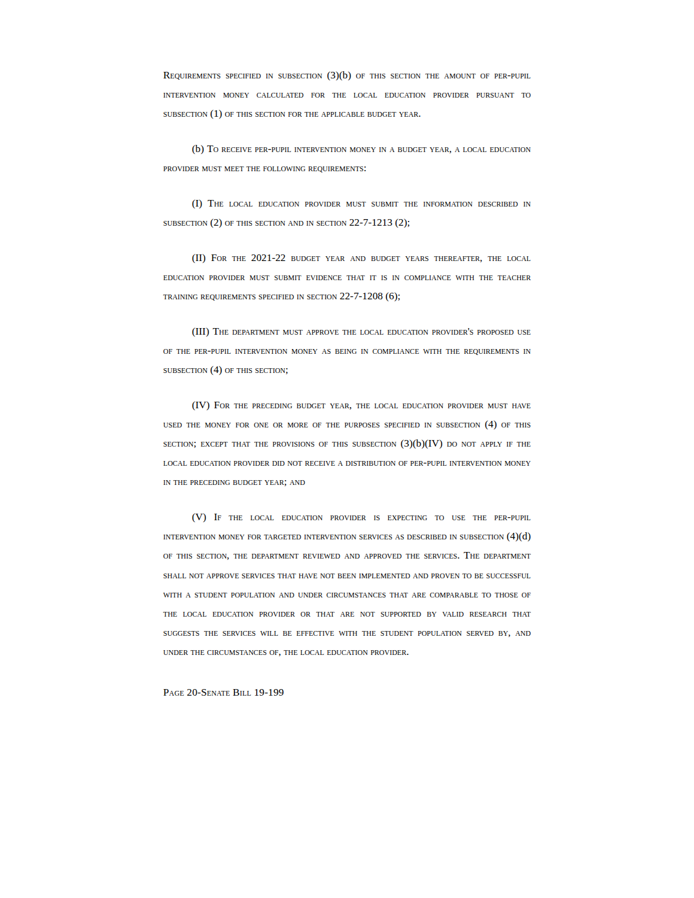Requirements specified in subsection (3)(b) of this section the amount of per-pupil intervention money calculated for the local education provider pursuant to subsection (1) of this section for the applicable budget year.
(b) To receive per-pupil intervention money in a budget year, a local education provider must meet the following requirements:
(I) The local education provider must submit the information described in subsection (2) of this section and in section 22-7-1213 (2);
(II) For the 2021-22 budget year and budget years thereafter, the local education provider must submit evidence that it is in compliance with the teacher training requirements specified in section 22-7-1208 (6);
(III) The department must approve the local education provider's proposed use of the per-pupil intervention money as being in compliance with the requirements in subsection (4) of this section;
(IV) For the preceding budget year, the local education provider must have used the money for one or more of the purposes specified in subsection (4) of this section; except that the provisions of this subsection (3)(b)(IV) do not apply if the local education provider did not receive a distribution of per-pupil intervention money in the preceding budget year; and
(V) If the local education provider is expecting to use the per-pupil intervention money for targeted intervention services as described in subsection (4)(d) of this section, the department reviewed and approved the services. The department shall not approve services that have not been implemented and proven to be successful with a student population and under circumstances that are comparable to those of the local education provider or that are not supported by valid research that suggests the services will be effective with the student population served by, and under the circumstances of, the local education provider.
Page 20-Senate Bill 19-199